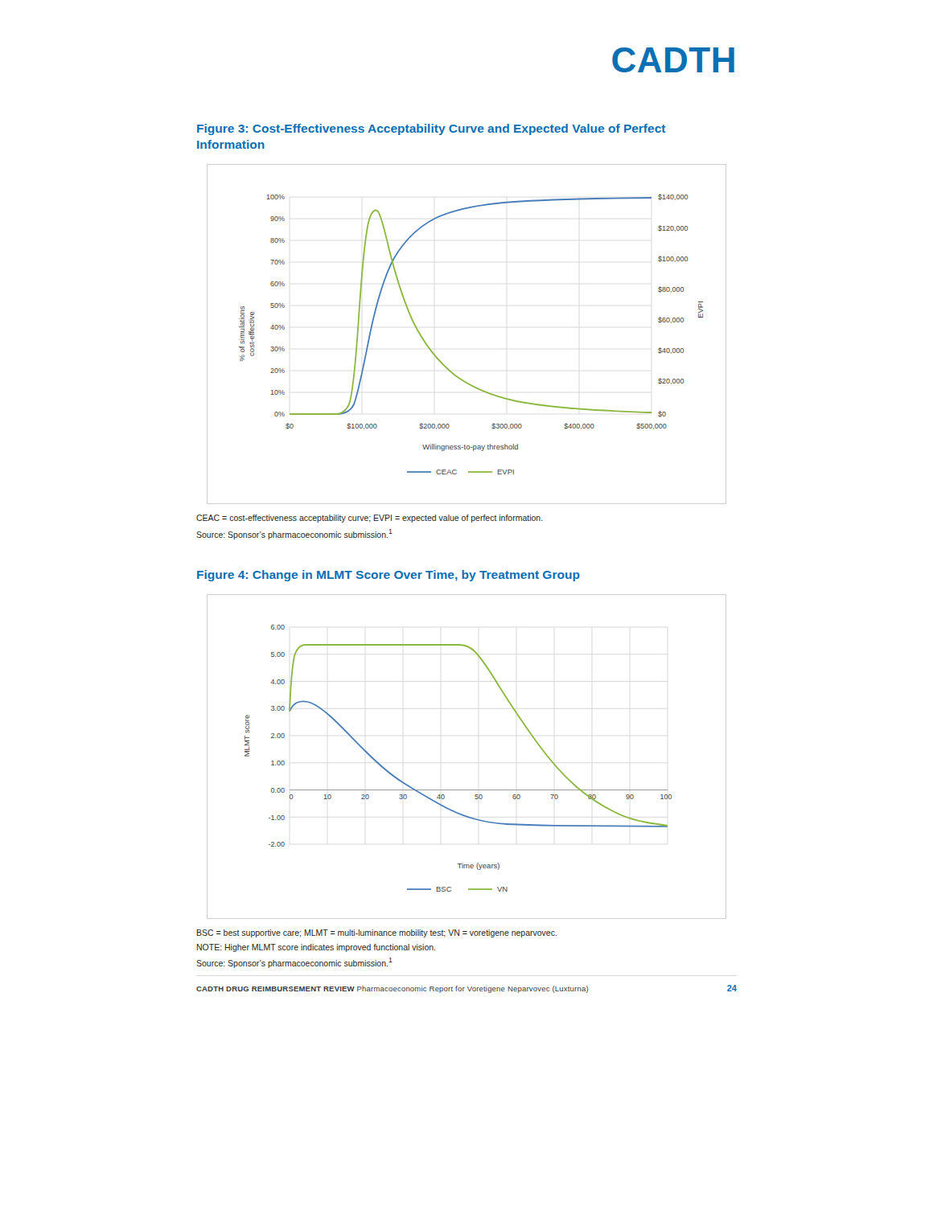CADTH
Figure 3: Cost-Effectiveness Acceptability Curve and Expected Value of Perfect Information
100% 90% 80% 70% 60% 50% 40% 30% 20% 10% 0% $140,000 $120,000 $100,000 $80,000 $60,000 $40,000 $20,000 $0 $0 $100,000 $200,000 $300,000 $400,000 $500,000 % of simulations cost-effective EVPI Willingness-to-pay threshold CEAC EVPI
CEAC = cost-effectiveness acceptability curve; EVPI = expected value of perfect information.
Source: Sponsor’s pharmacoeconomic submission.1
Figure 4: Change in MLMT Score Over Time, by Treatment Group
6.00 5.00 4.00 3.00 2.00 1.00 0.00 -1.00 -2.00 0 10 20 30 40 50 60 70 80 90 100 MLMT score Time (years) BSC VN
BSC = best supportive care; MLMT = multi-luminance mobility test; VN = voretigene neparvovec.
NOTE: Higher MLMT score indicates improved functional vision.
Source: Sponsor’s pharmacoeconomic submission.1
CADTH DRUG REIMBURSEMENT REVIEW Pharmacoeconomic Report for Voretigene Neparvovec (Luxturna)
24